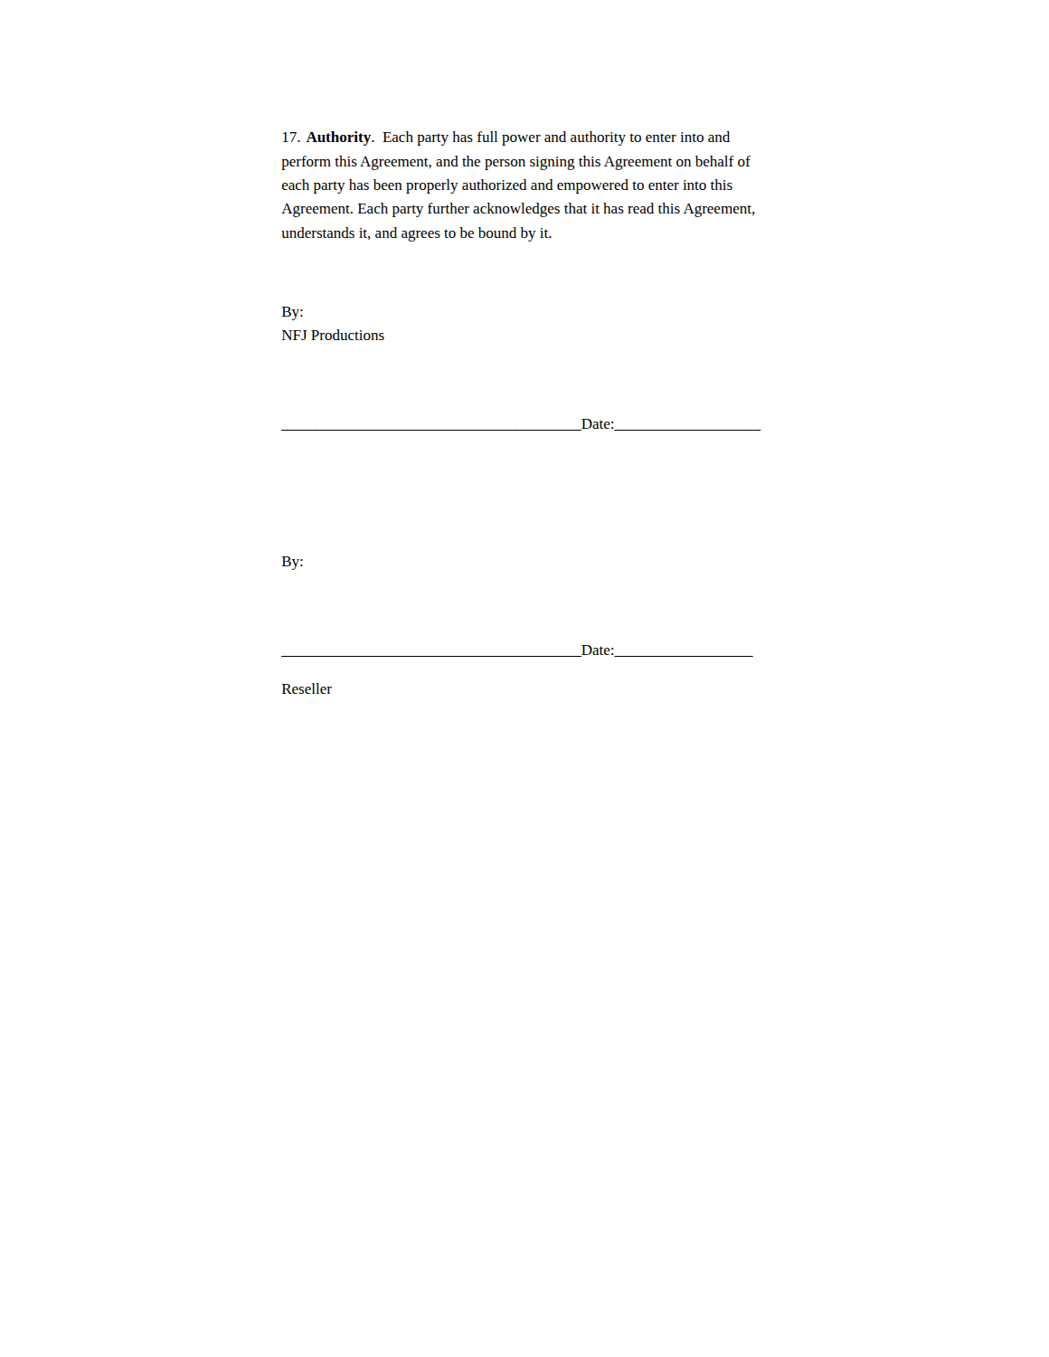17. Authority. Each party has full power and authority to enter into and perform this Agreement, and the person signing this Agreement on behalf of each party has been properly authorized and empowered to enter into this Agreement. Each party further acknowledges that it has read this Agreement, understands it, and agrees to be bound by it.
By:
NFJ Productions
_______________________________________Date:___________________
By:
_______________________________________Date:__________________
Reseller